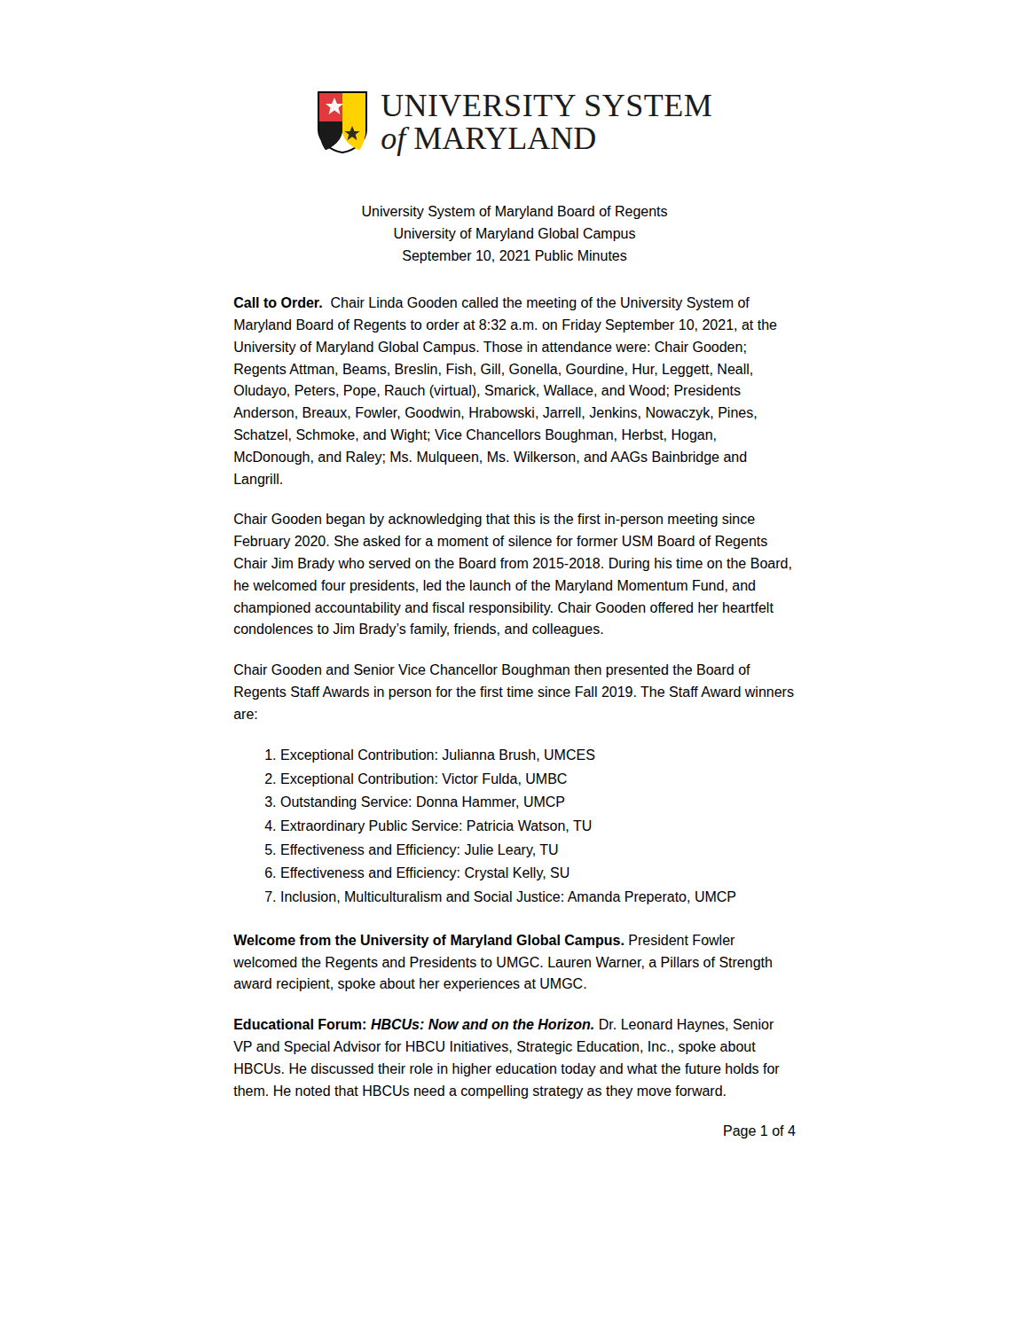University System
of Maryland
University System of Maryland Board of Regents
University of Maryland Global Campus
September 10, 2021 Public Minutes
Call to Order. Chair Linda Gooden called the meeting of the University System of Maryland Board of Regents to order at 8:32 a.m. on Friday September 10, 2021, at the University of Maryland Global Campus. Those in attendance were: Chair Gooden; Regents Attman, Beams, Breslin, Fish, Gill, Gonella, Gourdine, Hur, Leggett, Neall, Oludayo, Peters, Pope, Rauch (virtual), Smarick, Wallace, and Wood; Presidents Anderson, Breaux, Fowler, Goodwin, Hrabowski, Jarrell, Jenkins, Nowaczyk, Pines, Schatzel, Schmoke, and Wight; Vice Chancellors Boughman, Herbst, Hogan, McDonough, and Raley; Ms. Mulqueen, Ms. Wilkerson, and AAGs Bainbridge and Langrill.
Chair Gooden began by acknowledging that this is the first in-person meeting since February 2020. She asked for a moment of silence for former USM Board of Regents Chair Jim Brady who served on the Board from 2015-2018. During his time on the Board, he welcomed four presidents, led the launch of the Maryland Momentum Fund, and championed accountability and fiscal responsibility. Chair Gooden offered her heartfelt condolences to Jim Brady’s family, friends, and colleagues.
Chair Gooden and Senior Vice Chancellor Boughman then presented the Board of Regents Staff Awards in person for the first time since Fall 2019. The Staff Award winners are:
Exceptional Contribution: Julianna Brush, UMCES
Exceptional Contribution: Victor Fulda, UMBC
Outstanding Service: Donna Hammer, UMCP
Extraordinary Public Service: Patricia Watson, TU
Effectiveness and Efficiency: Julie Leary, TU
Effectiveness and Efficiency: Crystal Kelly, SU
Inclusion, Multiculturalism and Social Justice: Amanda Preperato, UMCP
Welcome from the University of Maryland Global Campus. President Fowler welcomed the Regents and Presidents to UMGC. Lauren Warner, a Pillars of Strength award recipient, spoke about her experiences at UMGC.
Educational Forum: HBCUs: Now and on the Horizon. Dr. Leonard Haynes, Senior VP and Special Advisor for HBCU Initiatives, Strategic Education, Inc., spoke about HBCUs. He discussed their role in higher education today and what the future holds for them. He noted that HBCUs need a compelling strategy as they move forward.
Page 1 of 4